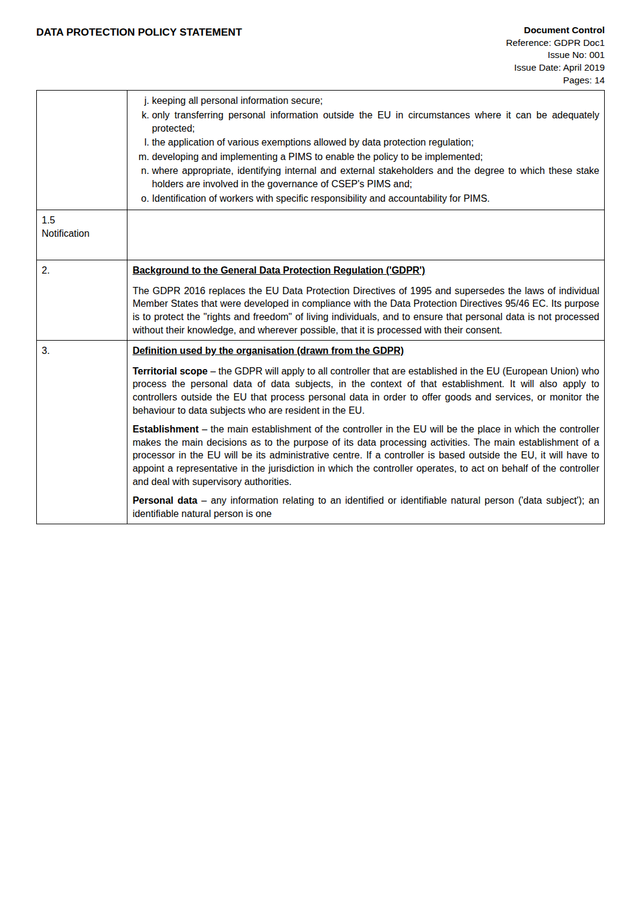DATA PROTECTION POLICY STATEMENT
Document Control
Reference: GDPR Doc1
Issue No: 001
Issue Date: April 2019
Pages: 14
| | keeping all personal information secure; only transferring personal information outside the EU in circumstances where it can be adequately protected; the application of various exemptions allowed by data protection regulation; developing and implementing a PIMS to enable the policy to be implemented; where appropriate, identifying internal and external stakeholders and the degree to which these stake holders are involved in the governance of CSEP's PIMS and; Identification of workers with specific responsibility and accountability for PIMS. |
| 1.5 Notification | |
| 2. | Background to the General Data Protection Regulation ('GDPR') The GDPR 2016 replaces the EU Data Protection Directives of 1995 and supersedes the laws of individual Member States that were developed in compliance with the Data Protection Directives 95/46 EC. Its purpose is to protect the "rights and freedom" of living individuals, and to ensure that personal data is not processed without their knowledge, and wherever possible, that it is processed with their consent. |
| 3. | Definition used by the organisation (drawn from the GDPR) Territorial scope – the GDPR will apply to all controller that are established in the EU (European Union) who process the personal data of data subjects, in the context of that establishment. It will also apply to controllers outside the EU that process personal data in order to offer goods and services, or monitor the behaviour to data subjects who are resident in the EU. Establishment – the main establishment of the controller in the EU will be the place in which the controller makes the main decisions as to the purpose of its data processing activities. The main establishment of a processor in the EU will be its administrative centre. If a controller is based outside the EU, it will have to appoint a representative in the jurisdiction in which the controller operates, to act on behalf of the controller and deal with supervisory authorities. Personal data – any information relating to an identified or identifiable natural person ('data subject'); an identifiable natural person is one |